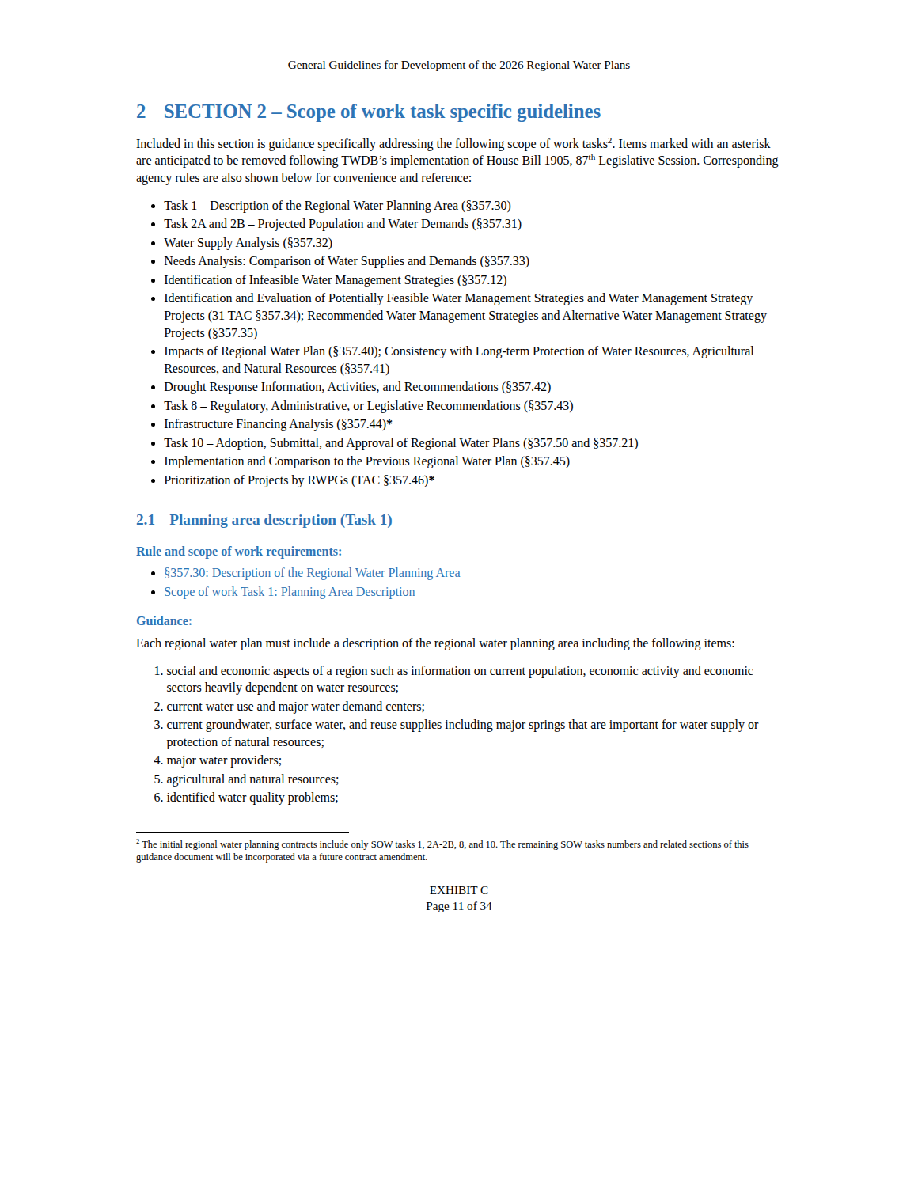General Guidelines for Development of the 2026 Regional Water Plans
2 SECTION 2 – Scope of work task specific guidelines
Included in this section is guidance specifically addressing the following scope of work tasks2. Items marked with an asterisk are anticipated to be removed following TWDB’s implementation of House Bill 1905, 87th Legislative Session. Corresponding agency rules are also shown below for convenience and reference:
Task 1 – Description of the Regional Water Planning Area (§357.30)
Task 2A and 2B – Projected Population and Water Demands (§357.31)
Water Supply Analysis (§357.32)
Needs Analysis: Comparison of Water Supplies and Demands (§357.33)
Identification of Infeasible Water Management Strategies (§357.12)
Identification and Evaluation of Potentially Feasible Water Management Strategies and Water Management Strategy Projects (31 TAC §357.34); Recommended Water Management Strategies and Alternative Water Management Strategy Projects (§357.35)
Impacts of Regional Water Plan (§357.40); Consistency with Long-term Protection of Water Resources, Agricultural Resources, and Natural Resources (§357.41)
Drought Response Information, Activities, and Recommendations (§357.42)
Task 8 – Regulatory, Administrative, or Legislative Recommendations (§357.43)
Infrastructure Financing Analysis (§357.44)*
Task 10 – Adoption, Submittal, and Approval of Regional Water Plans (§357.50 and §357.21)
Implementation and Comparison to the Previous Regional Water Plan (§357.45)
Prioritization of Projects by RWPGs (TAC §357.46)*
2.1 Planning area description (Task 1)
Rule and scope of work requirements:
§357.30: Description of the Regional Water Planning Area
Scope of work Task 1: Planning Area Description
Guidance:
Each regional water plan must include a description of the regional water planning area including the following items:
social and economic aspects of a region such as information on current population, economic activity and economic sectors heavily dependent on water resources;
current water use and major water demand centers;
current groundwater, surface water, and reuse supplies including major springs that are important for water supply or protection of natural resources;
major water providers;
agricultural and natural resources;
identified water quality problems;
2 The initial regional water planning contracts include only SOW tasks 1, 2A-2B, 8, and 10. The remaining SOW tasks numbers and related sections of this guidance document will be incorporated via a future contract amendment.
EXHIBIT C
Page 11 of 34